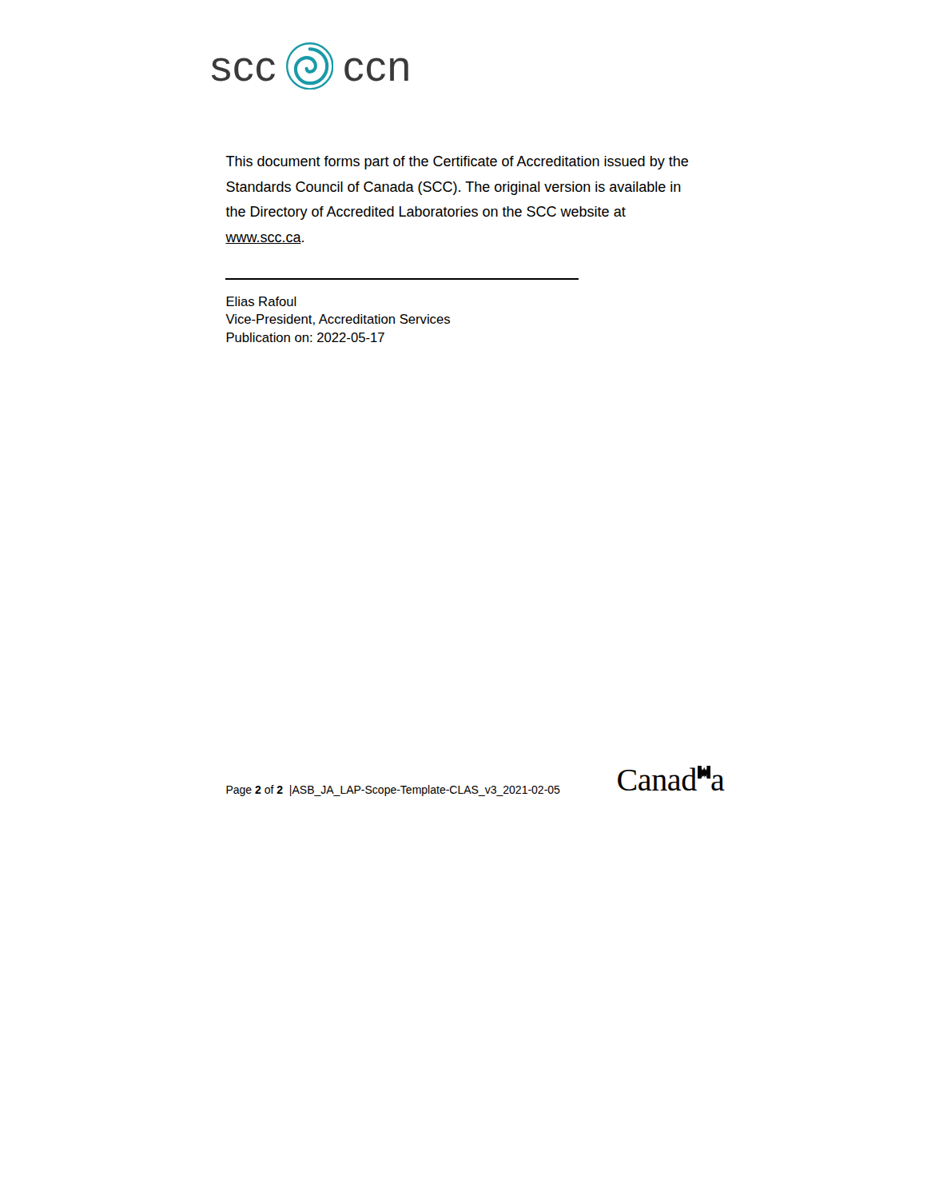scc ccn
This document forms part of the Certificate of Accreditation issued by the Standards Council of Canada (SCC). The original version is available in the Directory of Accredited Laboratories on the SCC website at www.scc.ca.
Elias Rafoul
Vice-President, Accreditation Services
Publication on: 2022-05-17
Page 2 of 2 |ASB_JA_LAP-Scope-Template-CLAS_v3_2021-02-05
Canad a